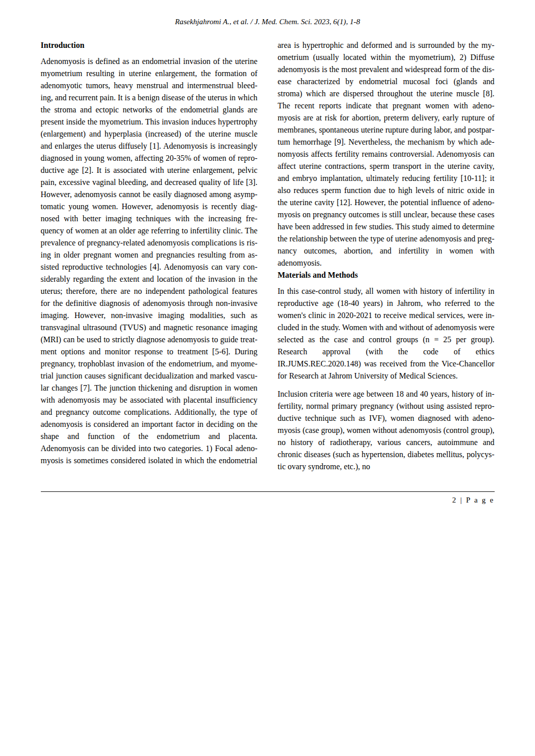Rasekhjahromi A., et al. / J. Med. Chem. Sci. 2023, 6(1), 1-8
Introduction
Adenomyosis is defined as an endometrial invasion of the uterine myometrium resulting in uterine enlargement, the formation of adenomyotic tumors, heavy menstrual and intermenstrual bleeding, and recurrent pain. It is a benign disease of the uterus in which the stroma and ectopic networks of the endometrial glands are present inside the myometrium. This invasion induces hypertrophy (enlargement) and hyperplasia (increased) of the uterine muscle and enlarges the uterus diffusely [1]. Adenomyosis is increasingly diagnosed in young women, affecting 20-35% of women of reproductive age [2]. It is associated with uterine enlargement, pelvic pain, excessive vaginal bleeding, and decreased quality of life [3]. However, adenomyosis cannot be easily diagnosed among asymptomatic young women. However, adenomyosis is recently diagnosed with better imaging techniques with the increasing frequency of women at an older age referring to infertility clinic. The prevalence of pregnancy-related adenomyosis complications is rising in older pregnant women and pregnancies resulting from assisted reproductive technologies [4]. Adenomyosis can vary considerably regarding the extent and location of the invasion in the uterus; therefore, there are no independent pathological features for the definitive diagnosis of adenomyosis through non-invasive imaging. However, non-invasive imaging modalities, such as transvaginal ultrasound (TVUS) and magnetic resonance imaging (MRI) can be used to strictly diagnose adenomyosis to guide treatment options and monitor response to treatment [5-6]. During pregnancy, trophoblast invasion of the endometrium, and myometrial junction causes significant decidualization and marked vascular changes [7]. The junction thickening and disruption in women with adenomyosis may be associated with placental insufficiency and pregnancy outcome complications. Additionally, the type of adenomyosis is considered an important factor in deciding on the shape and function of the endometrium and placenta. Adenomyosis can be divided into two categories. 1) Focal adenomyosis is sometimes considered isolated in which the endometrial area is hypertrophic and deformed and is surrounded by the myometrium (usually located within the myometrium), 2) Diffuse adenomyosis is the most prevalent and widespread form of the disease characterized by endometrial mucosal foci (glands and stroma) which are dispersed throughout the uterine muscle [8]. The recent reports indicate that pregnant women with adenomyosis are at risk for abortion, preterm delivery, early rupture of membranes, spontaneous uterine rupture during labor, and postpartum hemorrhage [9]. Nevertheless, the mechanism by which adenomyosis affects fertility remains controversial. Adenomyosis can affect uterine contractions, sperm transport in the uterine cavity, and embryo implantation, ultimately reducing fertility [10-11]; it also reduces sperm function due to high levels of nitric oxide in the uterine cavity [12]. However, the potential influence of adenomyosis on pregnancy outcomes is still unclear, because these cases have been addressed in few studies. This study aimed to determine the relationship between the type of uterine adenomyosis and pregnancy outcomes, abortion, and infertility in women with adenomyosis.
Materials and Methods
In this case-control study, all women with history of infertility in reproductive age (18-40 years) in Jahrom, who referred to the women's clinic in 2020-2021 to receive medical services, were included in the study. Women with and without of adenomyosis were selected as the case and control groups (n = 25 per group). Research approval (with the code of ethics IR.JUMS.REC.2020.148) was received from the Vice-Chancellor for Research at Jahrom University of Medical Sciences.
Inclusion criteria were age between 18 and 40 years, history of infertility, normal primary pregnancy (without using assisted reproductive technique such as IVF), women diagnosed with adenomyosis (case group), women without adenomyosis (control group), no history of radiotherapy, various cancers, autoimmune and chronic diseases (such as hypertension, diabetes mellitus, polycystic ovary syndrome, etc.), no
2 | P a g e